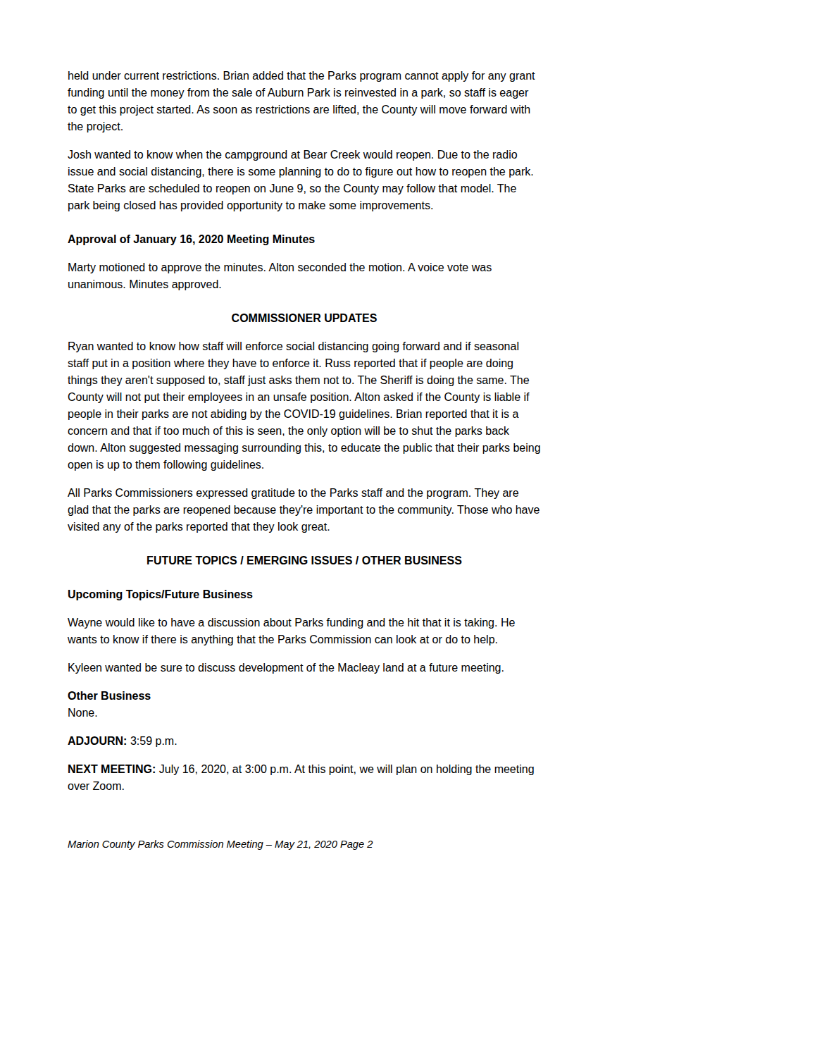held under current restrictions. Brian added that the Parks program cannot apply for any grant funding until the money from the sale of Auburn Park is reinvested in a park, so staff is eager to get this project started. As soon as restrictions are lifted, the County will move forward with the project.
Josh wanted to know when the campground at Bear Creek would reopen. Due to the radio issue and social distancing, there is some planning to do to figure out how to reopen the park. State Parks are scheduled to reopen on June 9, so the County may follow that model. The park being closed has provided opportunity to make some improvements.
Approval of January 16, 2020 Meeting Minutes
Marty motioned to approve the minutes. Alton seconded the motion. A voice vote was unanimous. Minutes approved.
COMMISSIONER UPDATES
Ryan wanted to know how staff will enforce social distancing going forward and if seasonal staff put in a position where they have to enforce it. Russ reported that if people are doing things they aren't supposed to, staff just asks them not to. The Sheriff is doing the same. The County will not put their employees in an unsafe position. Alton asked if the County is liable if people in their parks are not abiding by the COVID-19 guidelines. Brian reported that it is a concern and that if too much of this is seen, the only option will be to shut the parks back down. Alton suggested messaging surrounding this, to educate the public that their parks being open is up to them following guidelines.
All Parks Commissioners expressed gratitude to the Parks staff and the program. They are glad that the parks are reopened because they're important to the community. Those who have visited any of the parks reported that they look great.
FUTURE TOPICS / EMERGING ISSUES / OTHER BUSINESS
Upcoming Topics/Future Business
Wayne would like to have a discussion about Parks funding and the hit that it is taking. He wants to know if there is anything that the Parks Commission can look at or do to help.
Kyleen wanted be sure to discuss development of the Macleay land at a future meeting.
Other Business
None.
ADJOURN: 3:59 p.m.
NEXT MEETING: July 16, 2020, at 3:00 p.m. At this point, we will plan on holding the meeting over Zoom.
Marion County Parks Commission Meeting – May 21, 2020 Page 2